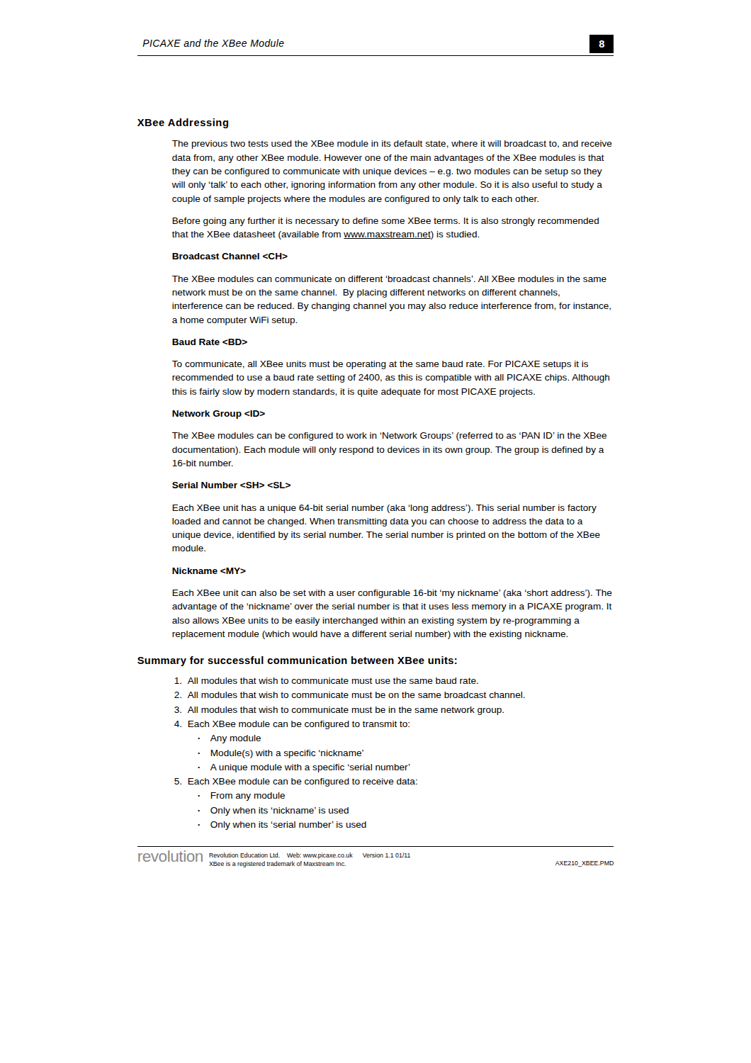PICAXE and the XBee Module
8
XBee Addressing
The previous two tests used the XBee module in its default state, where it will broadcast to, and receive data from, any other XBee module. However one of the main advantages of the XBee modules is that they can be configured to communicate with unique devices – e.g. two modules can be setup so they will only ‘talk’ to each other, ignoring information from any other module. So it is also useful to study a couple of sample projects where the modules are configured to only talk to each other.
Before going any further it is necessary to define some XBee terms. It is also strongly recommended that the XBee datasheet (available from www.maxstream.net) is studied.
Broadcast Channel <CH>
The XBee modules can communicate on different ‘broadcast channels’. All XBee modules in the same network must be on the same channel. By placing different networks on different channels, interference can be reduced. By changing channel you may also reduce interference from, for instance, a home computer WiFi setup.
Baud Rate <BD>
To communicate, all XBee units must be operating at the same baud rate. For PICAXE setups it is recommended to use a baud rate setting of 2400, as this is compatible with all PICAXE chips. Although this is fairly slow by modern standards, it is quite adequate for most PICAXE projects.
Network Group <ID>
The XBee modules can be configured to work in ‘Network Groups’ (referred to as ‘PAN ID’ in the XBee documentation). Each module will only respond to devices in its own group. The group is defined by a 16-bit number.
Serial Number <SH> <SL>
Each XBee unit has a unique 64-bit serial number (aka ‘long address’). This serial number is factory loaded and cannot be changed. When transmitting data you can choose to address the data to a unique device, identified by its serial number. The serial number is printed on the bottom of the XBee module.
Nickname <MY>
Each XBee unit can also be set with a user configurable 16-bit ‘my nickname’ (aka ‘short address’). The advantage of the ‘nickname’ over the serial number is that it uses less memory in a PICAXE program. It also allows XBee units to be easily interchanged within an existing system by re-programming a replacement module (which would have a different serial number) with the existing nickname.
Summary for successful communication between XBee units:
All modules that wish to communicate must use the same baud rate.
All modules that wish to communicate must be on the same broadcast channel.
All modules that wish to communicate must be in the same network group.
Each XBee module can be configured to transmit to:
Any module
Module(s) with a specific ‘nickname’
A unique module with a specific ‘serial number’
Each XBee module can be configured to receive data:
From any module
Only when its ‘nickname’ is used
Only when its ‘serial number’ is used
revolution
Revolution Education Ltd. Web: www.picaxe.co.uk Version 1.1 01/11
XBee is a registered trademark of Maxstream Inc.
AXE210_XBEE.PMD